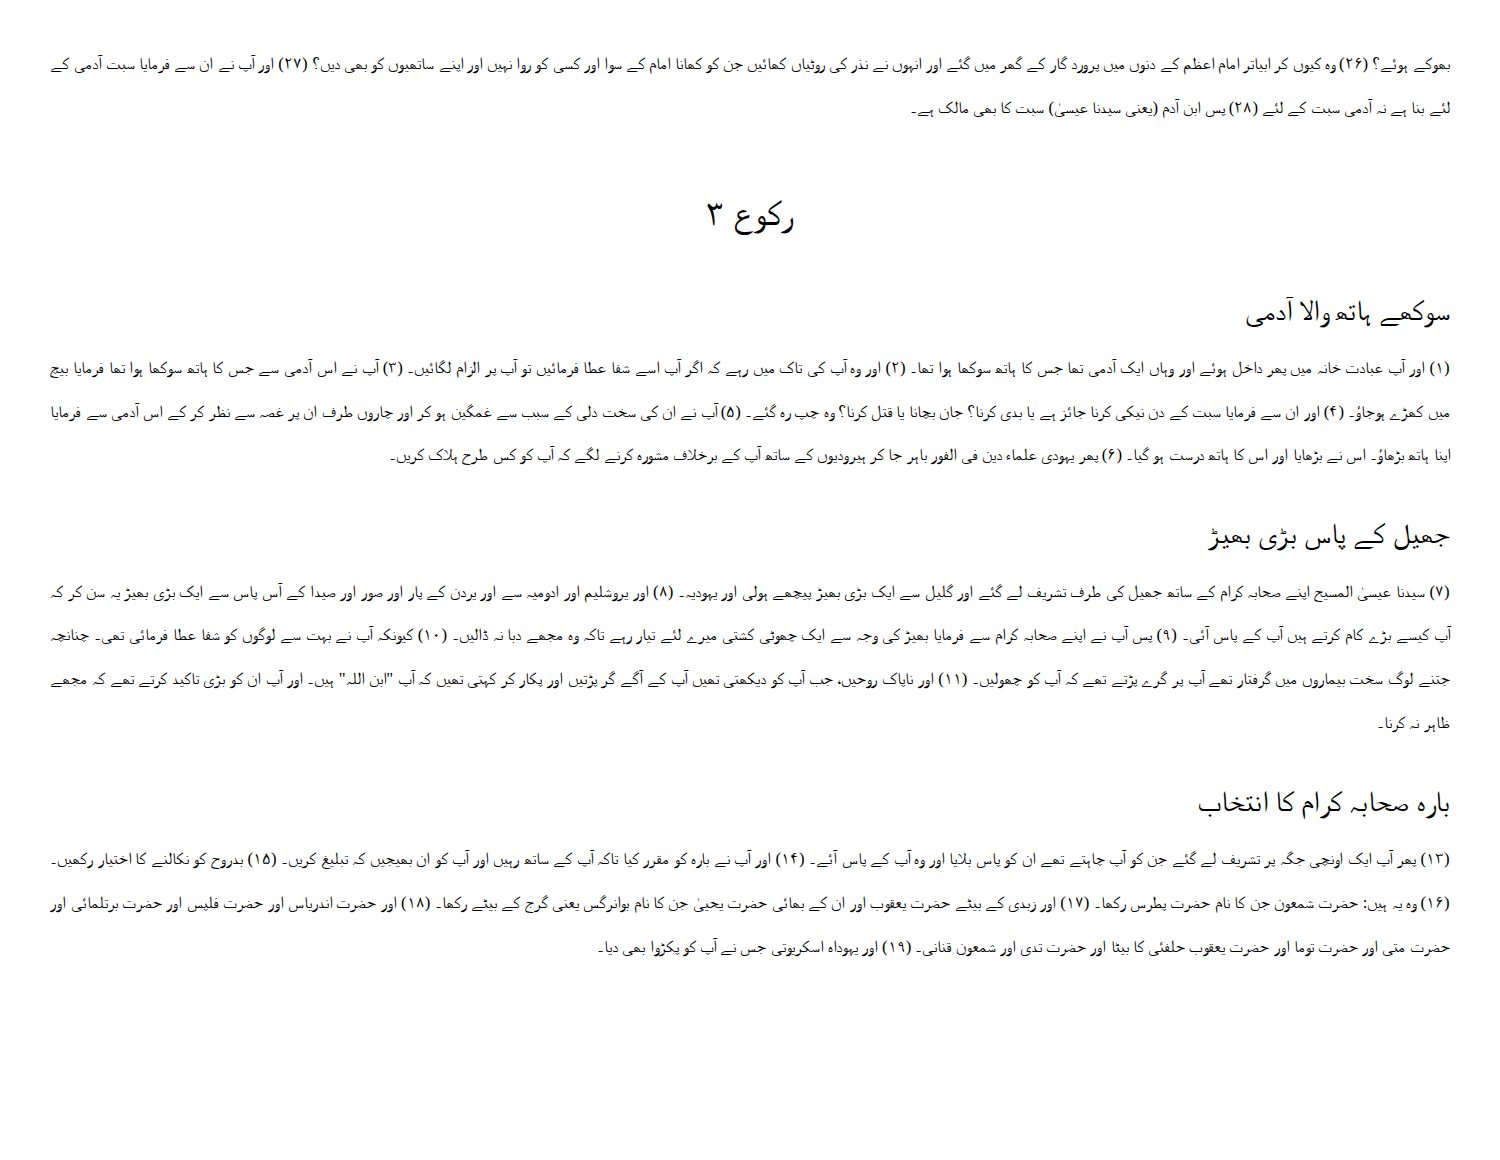بھوکے ہوئے؟ (۲۶) وہ کیوں کر ابیاتر امام اعظم کے دنوں میں پرورد گار کے گھر میں گئے اور انہوں نے نذر کی روٹیاں کھائیں جن کو کھانا امام کے سوا اور کسی کو روا نہیں اور اپنے ساتھیوں کو بھی دیں؟ (۲۷) اور آپ نے ان سے فرمایا سبت آدمی کے لئے بنا ہے نہ آدمی سبت کے لئے (۲۸) پس ابن آدم (یعنی سیدنا عیسیٰ) سبت کا بھی مالک ہے۔
رکوع ۳
سوکھے ہاتھ والا آدمی
(۱) اور آپ عبادت خانہ میں پھر داخل ہوئے اور وہاں ایک آدمی تھا جس کا ہاتھ سوکھا ہوا تھا۔ (۲) اور وہ آپ کی تاک میں رہے کہ اگر آپ اسے شفا عطا فرمائیں تو آپ پر الزام لگائیں۔ (۳) آپ نے اس آدمی سے جس کا ہاتھ سوکھا ہوا تھا فرمایا بیچ میں کھڑے ہوجاؤ۔ (۴) اور ان سے فرمایا سبت کے دن نیکی کرنا جائز ہے یا بدی کرنا؟ جان بچانا یا قتل کرنا؟ وہ چپ رہ گئے۔ (۵) آپ نے ان کی سخت دلی کے سبب سے غمگین ہو کر اور چاروں طرف ان پر غصہ سے نظر کر کے اس آدمی سے فرمایا اپنا ہاتھ بڑھاؤ۔ اس نے بڑھایا اور اس کا ہاتھ درست ہو گیا۔ (۶) پھر یہودی علماء دین فی الفور باہر جا کر ہیرودیوں کے ساتھ آپ کے برخلاف مشورہ کرنے لگے کہ آپ کو کس طرح ہلاک کریں۔
جھیل کے پاس بڑی بھیڑ
(۷) سیدنا عیسیٰ المسیح اپنے صحابہ کرام کے ساتھ جھیل کی طرف تشریف لے گئے اور گلیل سے ایک بڑی بھیڑ پیچھے ہولی اور یہودیہ۔ (۸) اور یروشلیم اور ادومیہ سے اور یردن کے پار اور صور اور صیدا کے آس پاس سے ایک بڑی بھیڑ یہ سن کر کہ آپ کیسے بڑے کام کرتے ہیں آپ کے پاس آئی۔ (۹) پس آپ نے اپنے صحابہ کرام سے فرمایا بھیڑ کی وجہ سے ایک چھوٹی کشتی میرے لئے تیار رہے تاکہ وہ مجھے دبا نہ ڈالیں۔ (۱۰) کیونکہ آپ نے بہت سے لوگوں کو شفا عطا فرمائی تھی۔ چنانچہ جتنے لوگ سخت بیماروں میں گرفتار تھے آپ پر گرے پڑتے تھے کہ آپ کو چھولیں۔ (۱۱) اور ناپاک روحیں، جب آپ کو دیکھتی تھیں آپ کے آگے گر پڑتیں اور پکار کر کہتی تھیں کہ آپ "ابن اللہ" ہیں۔ اور آپ ان کو بڑی تاکید کرتے تھے کہ مجھے ظاہر نہ کرنا۔
بارہ صحابہ کرام کا انتخاب
(۱۳) پھر آپ ایک اونچی جگہ پر تشریف لے گئے جن کو آپ چاہتے تھے ان کو پاس بلایا اور وہ آپ کے پاس آئے۔ (۱۴) اور آپ نے بارہ کو مقرر کیا تاکہ آپ کے ساتھ رہیں اور آپ کو ان بھیجیں کہ تبلیغ کریں۔ (۱۵) بدروح کو نکالنے کا اختیار رکھیں۔ (۱۶) وہ یہ ہیں: حضرت شمعون جن کا نام حضرت پطرس رکھا۔ (۱۷) اور زبدی کے بیٹے حضرت یعقوب اور ان کے بھائی حضرت یحییٰ جن کا نام بوانرگس یعنی گرج کے بیٹے رکھا۔ (۱۸) اور حضرت اندریاس اور حضرت فلپس اور حضرت برتلمائی اور حضرت متی اور حضرت توما اور حضرت یعقوب حلفئی کا بیٹا اور حضرت تدی اور شمعون قنانی۔ (۱۹) اور یہوداہ اسکریوتی جس نے آپ کو پکڑوا بھی دیا۔